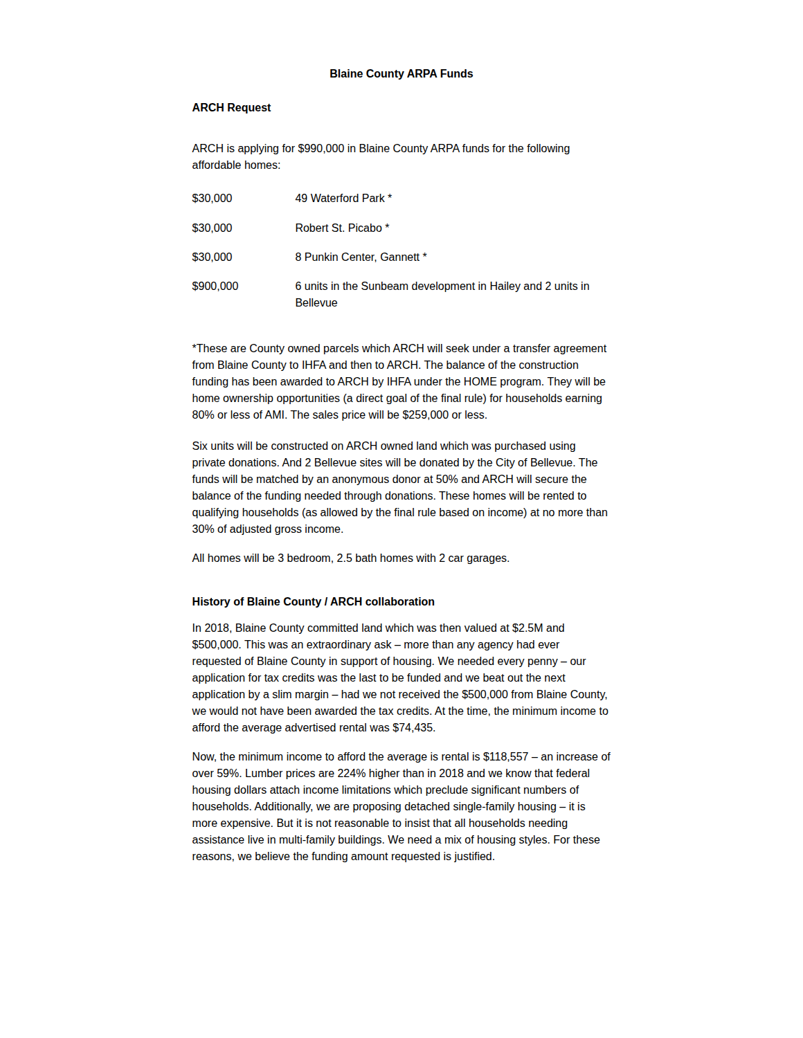Blaine County ARPA Funds
ARCH Request
ARCH is applying for $990,000 in Blaine County ARPA funds for the following affordable homes:
$30,000
49 Waterford Park *
$30,000
Robert St. Picabo *
$30,000
8 Punkin Center, Gannett *
$900,000
6 units in the Sunbeam development in Hailey and 2 units in Bellevue
*These are County owned parcels which ARCH will seek under a transfer agreement from Blaine County to IHFA and then to ARCH. The balance of the construction funding has been awarded to ARCH by IHFA under the HOME program. They will be home ownership opportunities (a direct goal of the final rule) for households earning 80% or less of AMI. The sales price will be $259,000 or less.
Six units will be constructed on ARCH owned land which was purchased using private donations. And 2 Bellevue sites will be donated by the City of Bellevue. The funds will be matched by an anonymous donor at 50% and ARCH will secure the balance of the funding needed through donations. These homes will be rented to qualifying households (as allowed by the final rule based on income) at no more than 30% of adjusted gross income.
All homes will be 3 bedroom, 2.5 bath homes with 2 car garages.
History of Blaine County / ARCH collaboration
In 2018, Blaine County committed land which was then valued at $2.5M and $500,000. This was an extraordinary ask – more than any agency had ever requested of Blaine County in support of housing. We needed every penny – our application for tax credits was the last to be funded and we beat out the next application by a slim margin – had we not received the $500,000 from Blaine County, we would not have been awarded the tax credits. At the time, the minimum income to afford the average advertised rental was $74,435.
Now, the minimum income to afford the average is rental is $118,557 – an increase of over 59%. Lumber prices are 224% higher than in 2018 and we know that federal housing dollars attach income limitations which preclude significant numbers of households. Additionally, we are proposing detached single-family housing – it is more expensive. But it is not reasonable to insist that all households needing assistance live in multi-family buildings. We need a mix of housing styles. For these reasons, we believe the funding amount requested is justified.